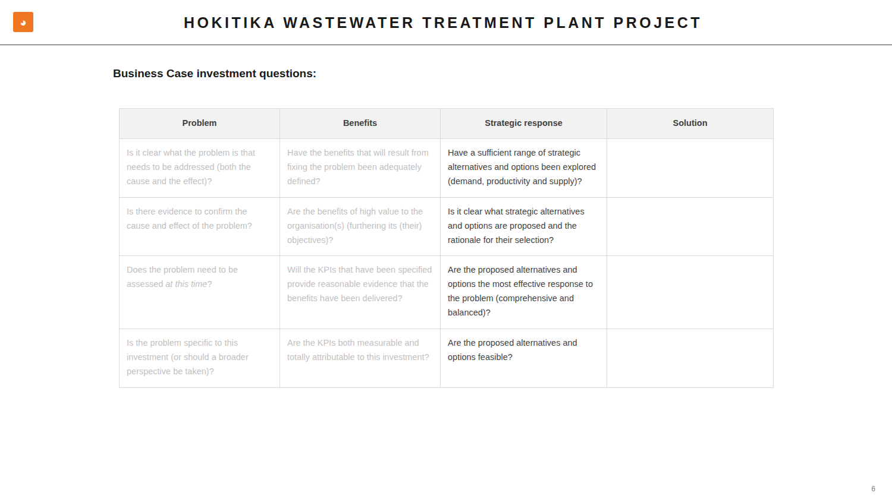◕
HOKITIKA WASTEWATER TREATMENT PLANT PROJECT
Business Case investment questions:
| Problem | Benefits | Strategic response | Solution |
| --- | --- | --- | --- |
| Is it clear what the problem is that needs to be addressed (both the cause and the effect)? | Have the benefits that will result from fixing the problem been adequately defined? | Have a sufficient range of strategic alternatives and options been explored (demand, productivity and supply)? | |
| Is there evidence to confirm the cause and effect of the problem? | Are the benefits of high value to the organisation(s) (furthering its (their) objectives)? | Is it clear what strategic alternatives and options are proposed and the rationale for their selection? | |
| Does the problem need to be assessed at this time ? | Will the KPIs that have been specified provide reasonable evidence that the benefits have been delivered? | Are the proposed alternatives and options the most effective response to the problem (comprehensive and balanced)? | |
| Is the problem specific to this investment (or should a broader perspective be taken)? | Are the KPIs both measurable and totally attributable to this investment? | Are the proposed alternatives and options feasible? | |
6